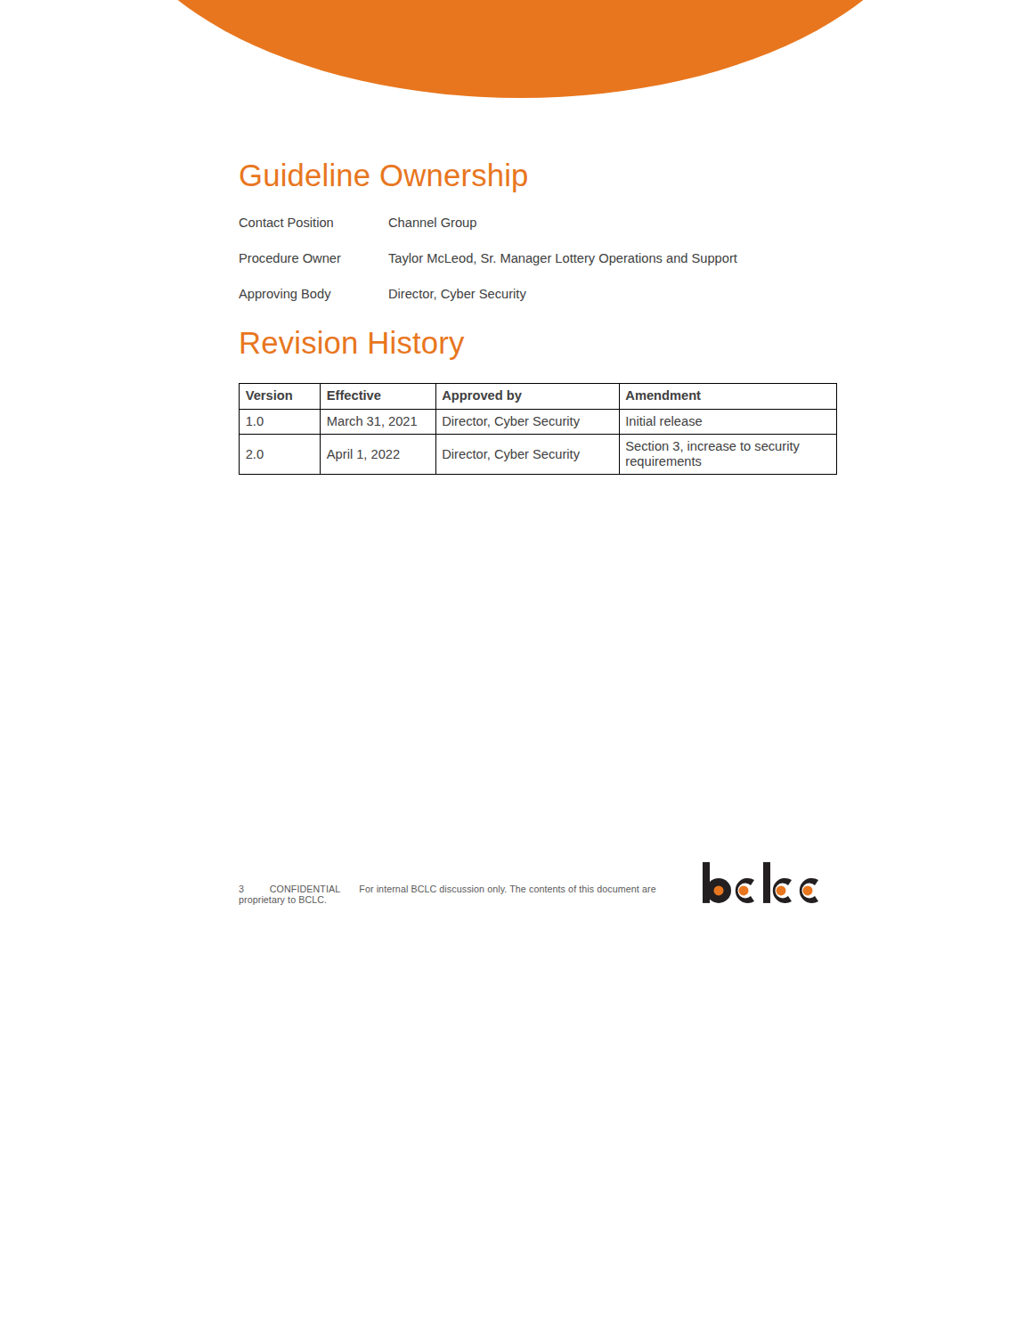Guideline Ownership
Contact Position
Channel Group
Procedure Owner
Taylor McLeod, Sr. Manager Lottery Operations and Support
Approving Body
Director, Cyber Security
Revision History
| Version | Effective | Approved by | Amendment |
| --- | --- | --- | --- |
| 1.0 | March 31, 2021 | Director, Cyber Security | Initial release |
| 2.0 | April 1, 2022 | Director, Cyber Security | Section 3, increase to security requirements |
3 CONFIDENTIALFor internal BCLC discussion only. The contents of this document are proprietary to BCLC.